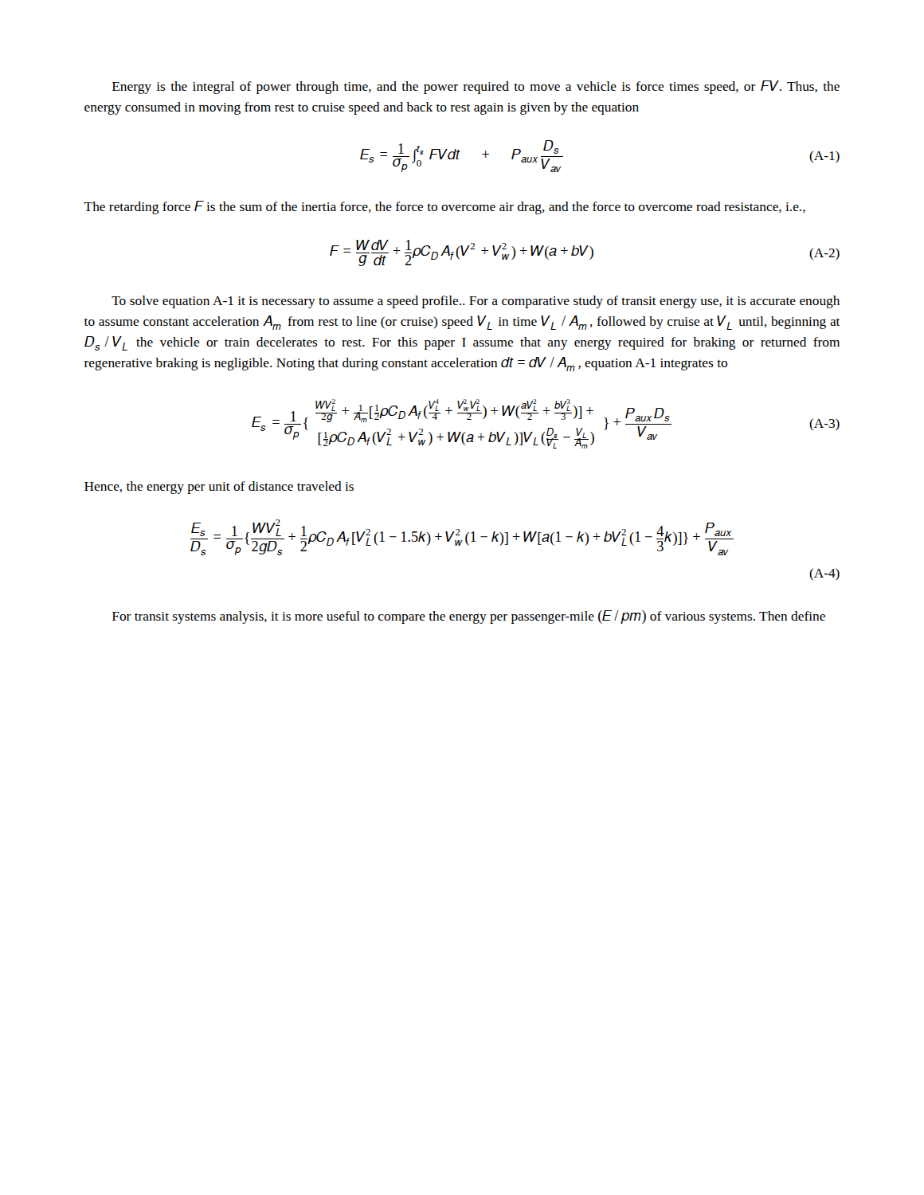Energy is the integral of power through time, and the power required to move a vehicle is force times speed, or FV. Thus, the energy consumed in moving from rest to cruise speed and back to rest again is given by the equation
Es = 1σp ∫ 0 ts FVdt + Paux Ds Vav
(A-1)
The retarding force F is the sum of the inertia force, the force to overcome air drag, and the force to overcome road resistance, i.e.,
F = Wg dVdt + 12 ρ CD Af ( V2 + Vw2 ) + W ( a+bV )
(A-2)
To solve equation A-1 it is necessary to assume a speed profile.. For a comparative study of transit energy use, it is accurate enough to assume constant acceleration Am from rest to line (or cruise) speed VL in time VL/Am, followed by cruise at VL until, beginning at Ds/VL the vehicle or train decelerates to rest. For this paper I assume that any energy required for braking or returned from regenerative braking is negligible. Noting that during constant acceleration dt=dV/Am, equation A-1 integrates to
Es = 1σp { WVL2 2g + 1Am [ 12 ρ CD Af ( VL44 + Vw2VL22 ) + W ( aVL22 + bVL33 ) ] + [ 12 ρ CD Af ( VL2 + Vw2 ) + W ( a+bVL ) ] VL ( DsVL − VLAm ) } + PauxDs Vav
(A-3)
Hence, the energy per unit of distance traveled is
EsDs = 1σp { WVL2 2gDs + 12 ρ CD Af [ VL2 (1−1.5k) + Vw2 (1−k) ] + W [ a (1−k) + b VL2 ( 1 − 43 k ) ] } + Paux Vav
(A-4)
For transit systems analysis, it is more useful to compare the energy per passenger-mile (E/pm) of various systems. Then define